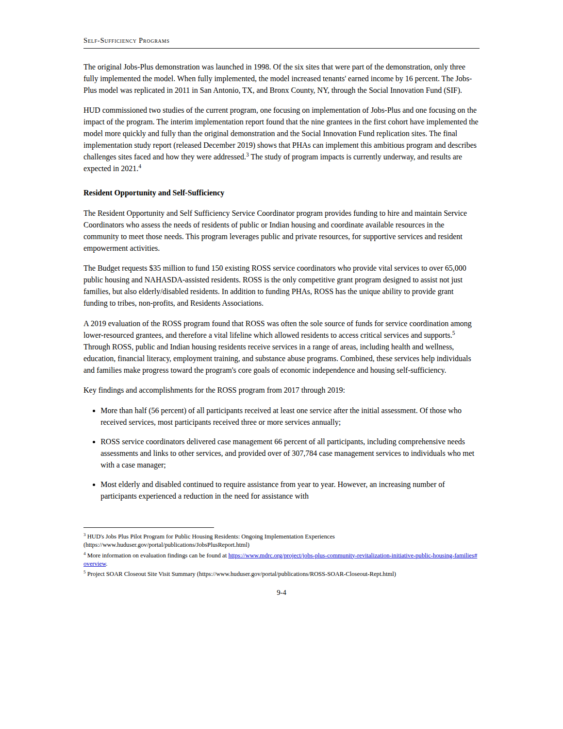Self-Sufficiency Programs
The original Jobs-Plus demonstration was launched in 1998. Of the six sites that were part of the demonstration, only three fully implemented the model. When fully implemented, the model increased tenants' earned income by 16 percent. The Jobs-Plus model was replicated in 2011 in San Antonio, TX, and Bronx County, NY, through the Social Innovation Fund (SIF).
HUD commissioned two studies of the current program, one focusing on implementation of Jobs-Plus and one focusing on the impact of the program. The interim implementation report found that the nine grantees in the first cohort have implemented the model more quickly and fully than the original demonstration and the Social Innovation Fund replication sites. The final implementation study report (released December 2019) shows that PHAs can implement this ambitious program and describes challenges sites faced and how they were addressed.3 The study of program impacts is currently underway, and results are expected in 2021.4
Resident Opportunity and Self-Sufficiency
The Resident Opportunity and Self Sufficiency Service Coordinator program provides funding to hire and maintain Service Coordinators who assess the needs of residents of public or Indian housing and coordinate available resources in the community to meet those needs. This program leverages public and private resources, for supportive services and resident empowerment activities.
The Budget requests $35 million to fund 150 existing ROSS service coordinators who provide vital services to over 65,000 public housing and NAHASDA-assisted residents. ROSS is the only competitive grant program designed to assist not just families, but also elderly/disabled residents. In addition to funding PHAs, ROSS has the unique ability to provide grant funding to tribes, non-profits, and Residents Associations.
A 2019 evaluation of the ROSS program found that ROSS was often the sole source of funds for service coordination among lower-resourced grantees, and therefore a vital lifeline which allowed residents to access critical services and supports.5 Through ROSS, public and Indian housing residents receive services in a range of areas, including health and wellness, education, financial literacy, employment training, and substance abuse programs. Combined, these services help individuals and families make progress toward the program's core goals of economic independence and housing self-sufficiency.
Key findings and accomplishments for the ROSS program from 2017 through 2019:
More than half (56 percent) of all participants received at least one service after the initial assessment. Of those who received services, most participants received three or more services annually;
ROSS service coordinators delivered case management 66 percent of all participants, including comprehensive needs assessments and links to other services, and provided over of 307,784 case management services to individuals who met with a case manager;
Most elderly and disabled continued to require assistance from year to year. However, an increasing number of participants experienced a reduction in the need for assistance with
3 HUD's Jobs Plus Pilot Program for Public Housing Residents: Ongoing Implementation Experiences (https://www.huduser.gov/portal/publications/JobsPlusReport.html)
4 More information on evaluation findings can be found at https://www.mdrc.org/project/jobs-plus-community-revitalization-initiative-public-housing-families#overview.
5 Project SOAR Closeout Site Visit Summary (https://www.huduser.gov/portal/publications/ROSS-SOAR-Closeout-Rept.html)
9-4